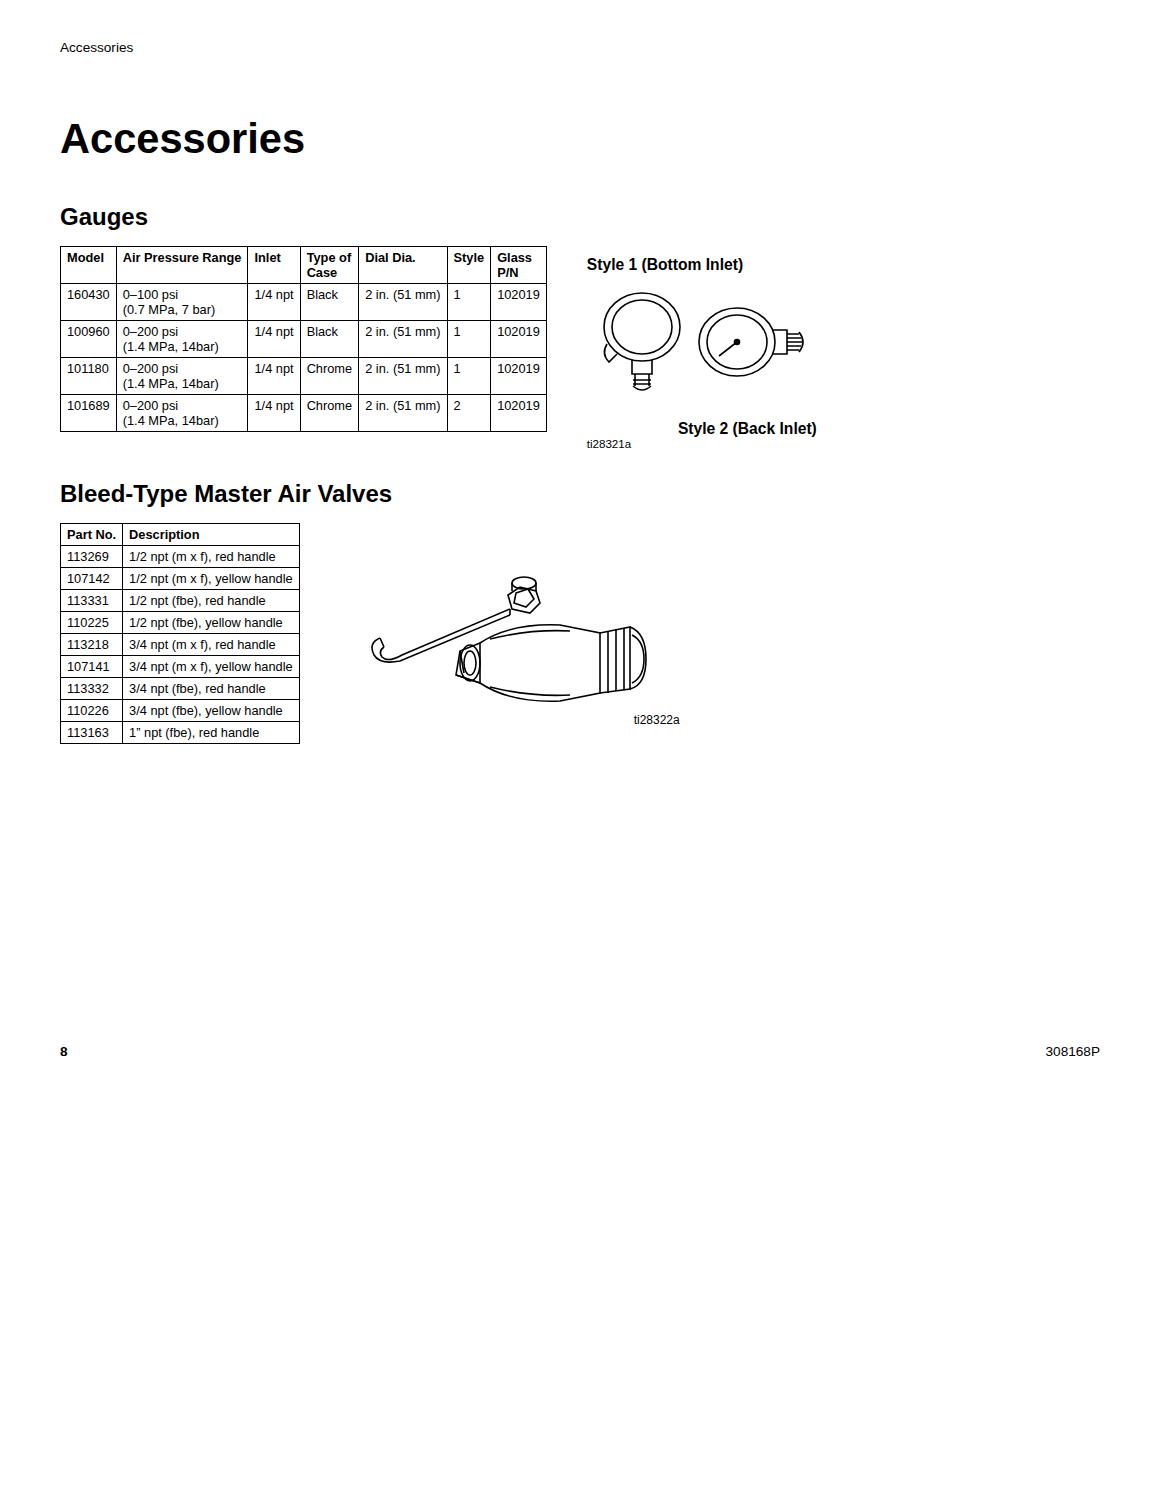Accessories
Accessories
Gauges
| Model | Air Pressure Range | Inlet | Type of Case | Dial Dia. | Style | Glass P/N |
| --- | --- | --- | --- | --- | --- | --- |
| 160430 | 0–100 psi (0.7 MPa, 7 bar) | 1/4 npt | Black | 2 in. (51 mm) | 1 | 102019 |
| 100960 | 0–200 psi (1.4 MPa, 14bar) | 1/4 npt | Black | 2 in. (51 mm) | 1 | 102019 |
| 101180 | 0–200 psi (1.4 MPa, 14bar) | 1/4 npt | Chrome | 2 in. (51 mm) | 1 | 102019 |
| 101689 | 0–200 psi (1.4 MPa, 14bar) | 1/4 npt | Chrome | 2 in. (51 mm) | 2 | 102019 |
Style 1 (Bottom Inlet)
Style 2 (Back Inlet)
ti28321a
Bleed-Type Master Air Valves
| Part No. | Description |
| --- | --- |
| 113269 | 1/2 npt (m x f), red handle |
| 107142 | 1/2 npt (m x f), yellow handle |
| 113331 | 1/2 npt (fbe), red handle |
| 110225 | 1/2 npt (fbe), yellow handle |
| 113218 | 3/4 npt (m x f), red handle |
| 107141 | 3/4 npt (m x f), yellow handle |
| 113332 | 3/4 npt (fbe), red handle |
| 110226 | 3/4 npt (fbe), yellow handle |
| 113163 | 1” npt (fbe), red handle |
ti28322a
8 308168P